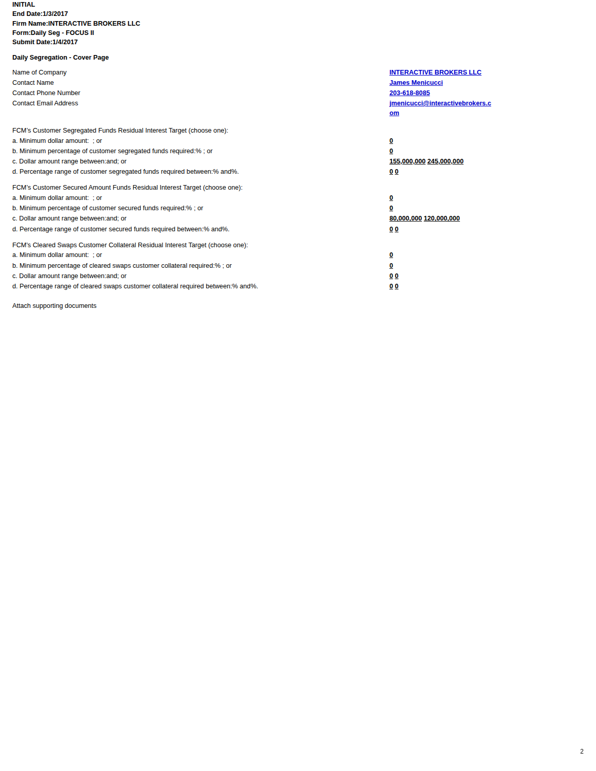INITIAL
End Date:1/3/2017
Firm Name:INTERACTIVE BROKERS LLC
Form:Daily Seg - FOCUS II
Submit Date:1/4/2017
Daily Segregation - Cover Page
| Name of Company | INTERACTIVE BROKERS LLC |
| Contact Name | James Menicucci |
| Contact Phone Number | 203-618-8085 |
| Contact Email Address | jmenicucci@interactivebrokers.c om |
FCM’s Customer Segregated Funds Residual Interest Target (choose one):
| a. Minimum dollar amount: ; or | 0 |
| b. Minimum percentage of customer segregated funds required:% ; or | 0 |
| c. Dollar amount range between:and; or | 155,000,000 245,000,000 |
| d. Percentage range of customer segregated funds required between:% and%. | 0 0 |
FCM’s Customer Secured Amount Funds Residual Interest Target (choose one):
| a. Minimum dollar amount: ; or | 0 |
| b. Minimum percentage of customer secured funds required:% ; or | 0 |
| c. Dollar amount range between:and; or | 80,000,000 120,000,000 |
| d. Percentage range of customer secured funds required between:% and%. | 0 0 |
FCM's Cleared Swaps Customer Collateral Residual Interest Target (choose one):
| a. Minimum dollar amount: ; or | 0 |
| b. Minimum percentage of cleared swaps customer collateral required:% ; or | 0 |
| c. Dollar amount range between:and; or | 0 0 |
| d. Percentage range of cleared swaps customer collateral required between:% and%. | 0 0 |
Attach supporting documents
2